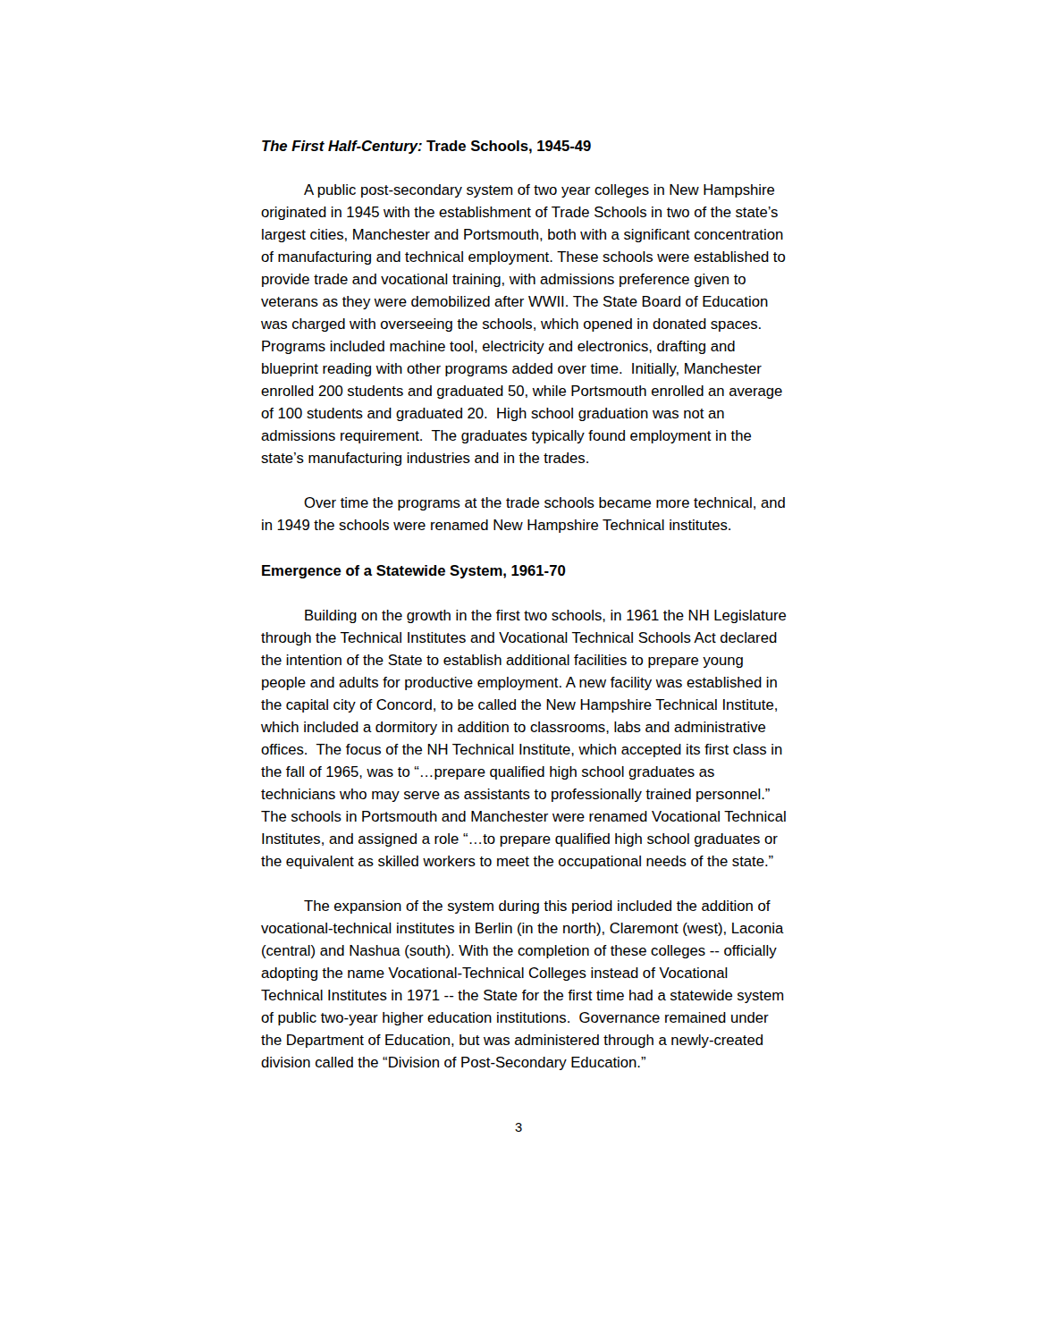The First Half-Century: Trade Schools, 1945-49
A public post-secondary system of two year colleges in New Hampshire originated in 1945 with the establishment of Trade Schools in two of the state’s largest cities, Manchester and Portsmouth, both with a significant concentration of manufacturing and technical employment. These schools were established to provide trade and vocational training, with admissions preference given to veterans as they were demobilized after WWII. The State Board of Education was charged with overseeing the schools, which opened in donated spaces. Programs included machine tool, electricity and electronics, drafting and blueprint reading with other programs added over time. Initially, Manchester enrolled 200 students and graduated 50, while Portsmouth enrolled an average of 100 students and graduated 20. High school graduation was not an admissions requirement. The graduates typically found employment in the state’s manufacturing industries and in the trades.
Over time the programs at the trade schools became more technical, and in 1949 the schools were renamed New Hampshire Technical institutes.
Emergence of a Statewide System, 1961-70
Building on the growth in the first two schools, in 1961 the NH Legislature through the Technical Institutes and Vocational Technical Schools Act declared the intention of the State to establish additional facilities to prepare young people and adults for productive employment. A new facility was established in the capital city of Concord, to be called the New Hampshire Technical Institute, which included a dormitory in addition to classrooms, labs and administrative offices. The focus of the NH Technical Institute, which accepted its first class in the fall of 1965, was to “…prepare qualified high school graduates as technicians who may serve as assistants to professionally trained personnel.” The schools in Portsmouth and Manchester were renamed Vocational Technical Institutes, and assigned a role “…to prepare qualified high school graduates or the equivalent as skilled workers to meet the occupational needs of the state.”
The expansion of the system during this period included the addition of vocational-technical institutes in Berlin (in the north), Claremont (west), Laconia (central) and Nashua (south). With the completion of these colleges -- officially adopting the name Vocational-Technical Colleges instead of Vocational Technical Institutes in 1971 -- the State for the first time had a statewide system of public two-year higher education institutions. Governance remained under the Department of Education, but was administered through a newly-created division called the “Division of Post-Secondary Education.”
3